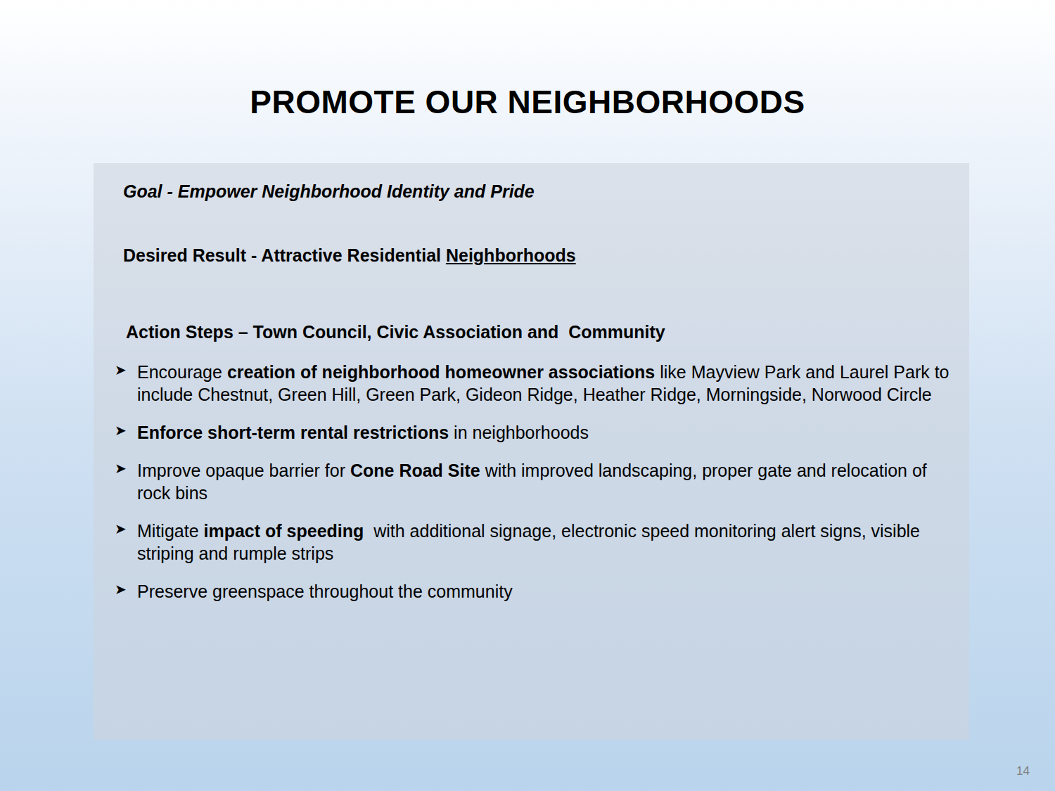PROMOTE OUR NEIGHBORHOODS
Goal - Empower Neighborhood Identity and Pride
Desired Result - Attractive Residential Neighborhoods
Action Steps – Town Council, Civic Association and Community
Encourage creation of neighborhood homeowner associations like Mayview Park and Laurel Park to include Chestnut, Green Hill, Green Park, Gideon Ridge, Heather Ridge, Morningside, Norwood Circle
Enforce short-term rental restrictions in neighborhoods
Improve opaque barrier for Cone Road Site with improved landscaping, proper gate and relocation of rock bins
Mitigate impact of speeding with additional signage, electronic speed monitoring alert signs, visible striping and rumple strips
Preserve greenspace throughout the community
14